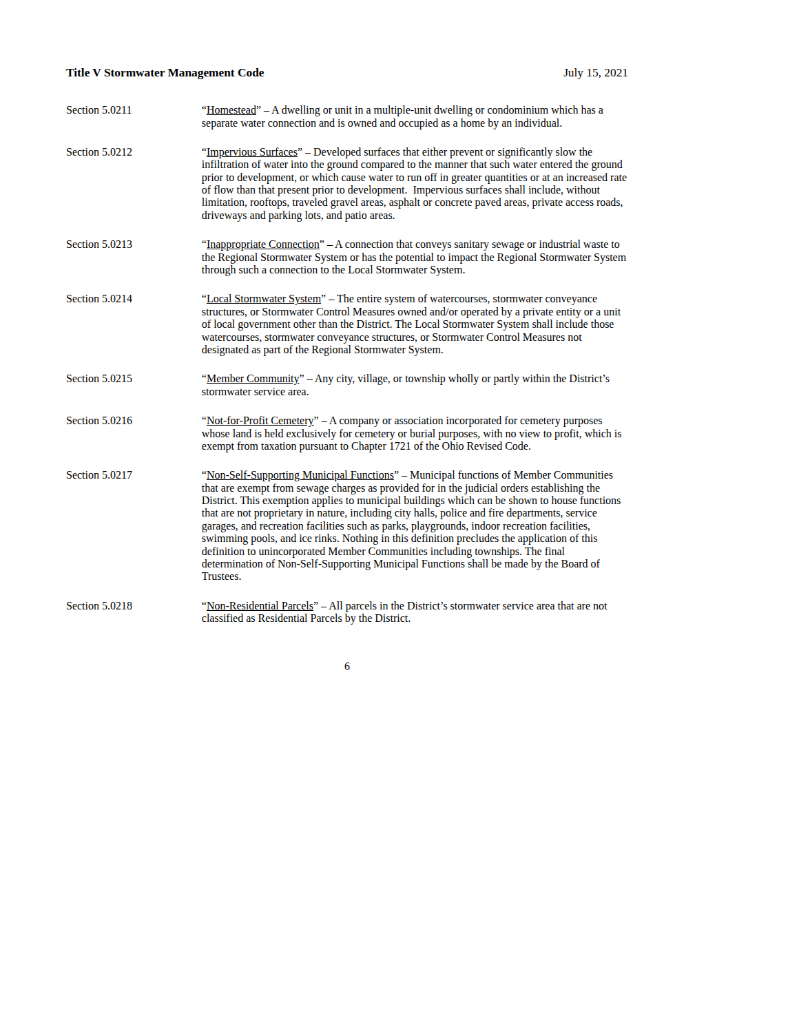Title V Stormwater Management Code
July 15, 2021
Section 5.0211
“Homestead” – A dwelling or unit in a multiple-unit dwelling or condominium which has a separate water connection and is owned and occupied as a home by an individual.
Section 5.0212
“Impervious Surfaces” – Developed surfaces that either prevent or significantly slow the infiltration of water into the ground compared to the manner that such water entered the ground prior to development, or which cause water to run off in greater quantities or at an increased rate of flow than that present prior to development. Impervious surfaces shall include, without limitation, rooftops, traveled gravel areas, asphalt or concrete paved areas, private access roads, driveways and parking lots, and patio areas.
Section 5.0213
“Inappropriate Connection” – A connection that conveys sanitary sewage or industrial waste to the Regional Stormwater System or has the potential to impact the Regional Stormwater System through such a connection to the Local Stormwater System.
Section 5.0214
“Local Stormwater System” – The entire system of watercourses, stormwater conveyance structures, or Stormwater Control Measures owned and/or operated by a private entity or a unit of local government other than the District. The Local Stormwater System shall include those watercourses, stormwater conveyance structures, or Stormwater Control Measures not designated as part of the Regional Stormwater System.
Section 5.0215
“Member Community” – Any city, village, or township wholly or partly within the District’s stormwater service area.
Section 5.0216
“Not-for-Profit Cemetery” – A company or association incorporated for cemetery purposes whose land is held exclusively for cemetery or burial purposes, with no view to profit, which is exempt from taxation pursuant to Chapter 1721 of the Ohio Revised Code.
Section 5.0217
“Non-Self-Supporting Municipal Functions” – Municipal functions of Member Communities that are exempt from sewage charges as provided for in the judicial orders establishing the District. This exemption applies to municipal buildings which can be shown to house functions that are not proprietary in nature, including city halls, police and fire departments, service garages, and recreation facilities such as parks, playgrounds, indoor recreation facilities, swimming pools, and ice rinks. Nothing in this definition precludes the application of this definition to unincorporated Member Communities including townships. The final determination of Non-Self-Supporting Municipal Functions shall be made by the Board of Trustees.
Section 5.0218
“Non-Residential Parcels” – All parcels in the District’s stormwater service area that are not classified as Residential Parcels by the District.
6